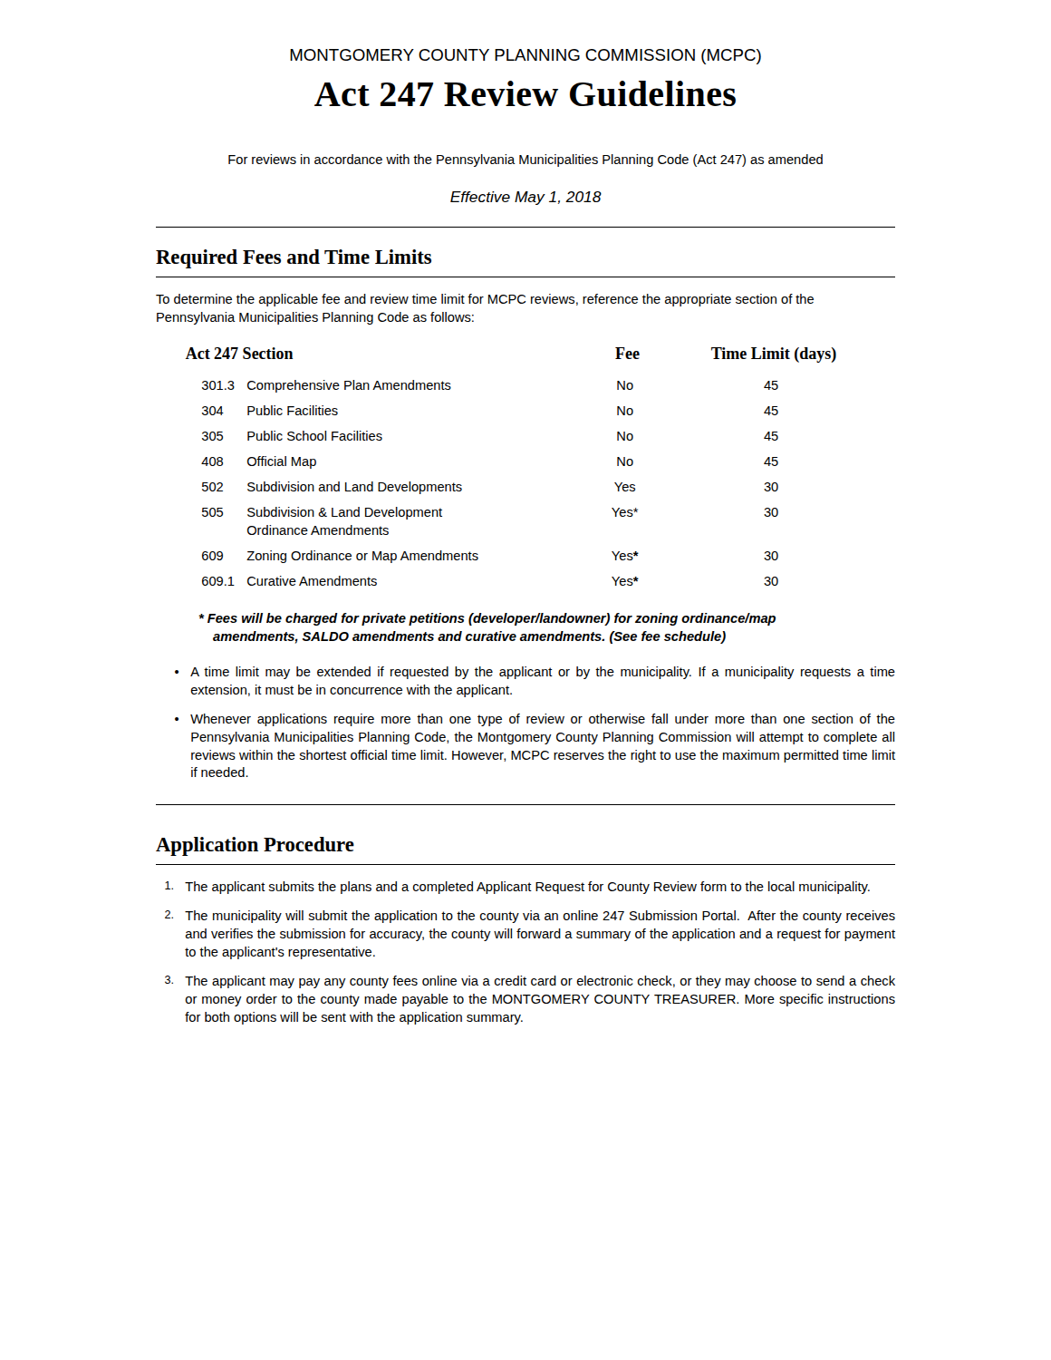MONTGOMERY COUNTY PLANNING COMMISSION (MCPC)
Act 247 Review Guidelines
For reviews in accordance with the Pennsylvania Municipalities Planning Code (Act 247) as amended
Effective May 1, 2018
Required Fees and Time Limits
To determine the applicable fee and review time limit for MCPC reviews, reference the appropriate section of the Pennsylvania Municipalities Planning Code as follows:
| Act 247 Section | Fee | Time Limit (days) |
| --- | --- | --- |
| 301.3 | Comprehensive Plan Amendments | No | 45 |
| 304 | Public Facilities | No | 45 |
| 305 | Public School Facilities | No | 45 |
| 408 | Official Map | No | 45 |
| 502 | Subdivision and Land Developments | Yes | 30 |
| 505 | Subdivision & Land Development Ordinance Amendments | Yes* | 30 |
| 609 | Zoning Ordinance or Map Amendments | Yes * | 30 |
| 609.1 | Curative Amendments | Yes * | 30 |
* Fees will be charged for private petitions (developer/landowner) for zoning ordinance/map amendments, SALDO amendments and curative amendments. (See fee schedule)
A time limit may be extended if requested by the applicant or by the municipality. If a municipality requests a time extension, it must be in concurrence with the applicant.
Whenever applications require more than one type of review or otherwise fall under more than one section of the Pennsylvania Municipalities Planning Code, the Montgomery County Planning Commission will attempt to complete all reviews within the shortest official time limit. However, MCPC reserves the right to use the maximum permitted time limit if needed.
Application Procedure
The applicant submits the plans and a completed Applicant Request for County Review form to the local municipality.
The municipality will submit the application to the county via an online 247 Submission Portal. After the county receives and verifies the submission for accuracy, the county will forward a summary of the application and a request for payment to the applicant's representative.
The applicant may pay any county fees online via a credit card or electronic check, or they may choose to send a check or money order to the county made payable to the MONTGOMERY COUNTY TREASURER. More specific instructions for both options will be sent with the application summary.